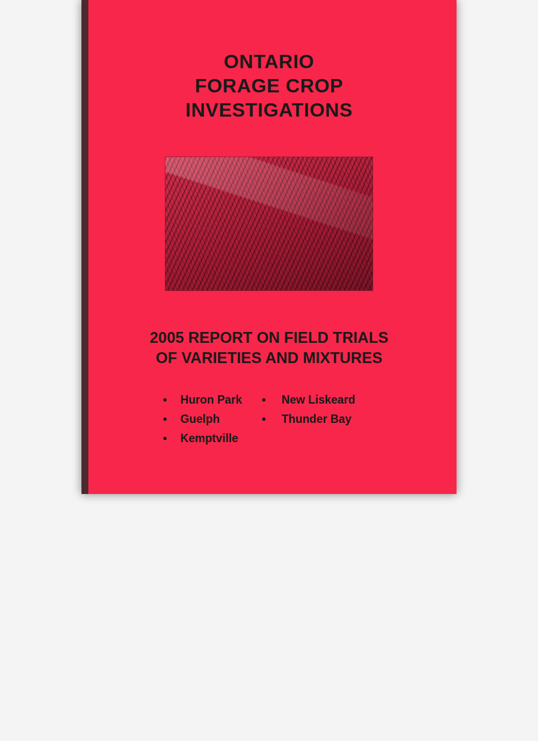Ontario
Forage Crop Investigations
2005 Report on Field Trials
of Varieties and Mixtures
| • | Huron Park | • | New Liskeard |
| • | Guelph | • | Thunder Bay |
| • | Kemptville | | |